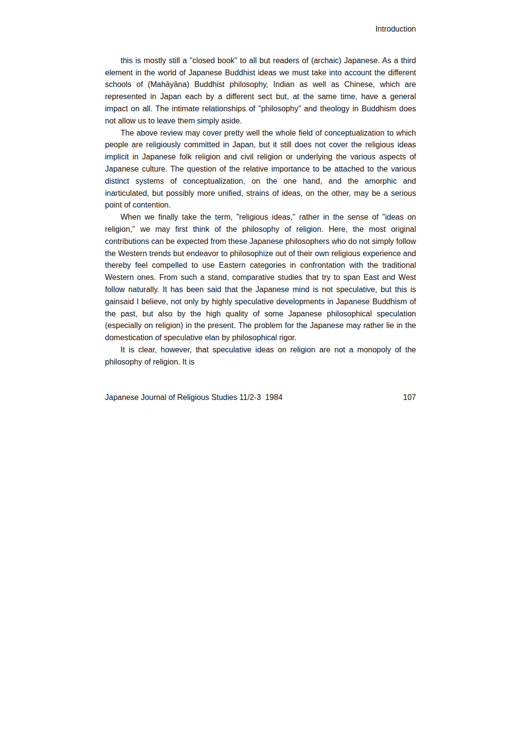Introduction
this is mostly still a "closed book" to all but readers of (archaic) Japanese. As a third element in the world of Japanese Buddhist ideas we must take into account the different schools of (Mahāyāna) Buddhist philosophy, Indian as well as Chinese, which are represented in Japan each by a different sect but, at the same time, have a general impact on all. The intimate relationships of "philosophy" and theology in Buddhism does not allow us to leave them simply aside.
The above review may cover pretty well the whole field of conceptualization to which people are religiously committed in Japan, but it still does not cover the religious ideas implicit in Japanese folk religion and civil religion or underlying the various aspects of Japanese culture. The question of the relative importance to be attached to the various distinct systems of conceptualization, on the one hand, and the amorphic and inarticulated, but possibly more unified, strains of ideas, on the other, may be a serious point of contention.
When we finally take the term, "religious ideas," rather in the sense of "ideas on religion," we may first think of the philosophy of religion. Here, the most original contributions can be expected from these Japanese philosophers who do not simply follow the Western trends but endeavor to philosophize out of their own religious experience and thereby feel compelled to use Eastern categories in confrontation with the traditional Western ones. From such a stand, comparative studies that try to span East and West follow naturally. It has been said that the Japanese mind is not speculative, but this is gainsaid I believe, not only by highly speculative developments in Japanese Buddhism of the past, but also by the high quality of some Japanese philosophical speculation (especially on religion) in the present. The problem for the Japanese may rather lie in the domestication of speculative elan by philosophical rigor.
It is clear, however, that speculative ideas on religion are not a monopoly of the philosophy of religion. It is
Japanese Journal of Religious Studies 11/2-3 1984 107